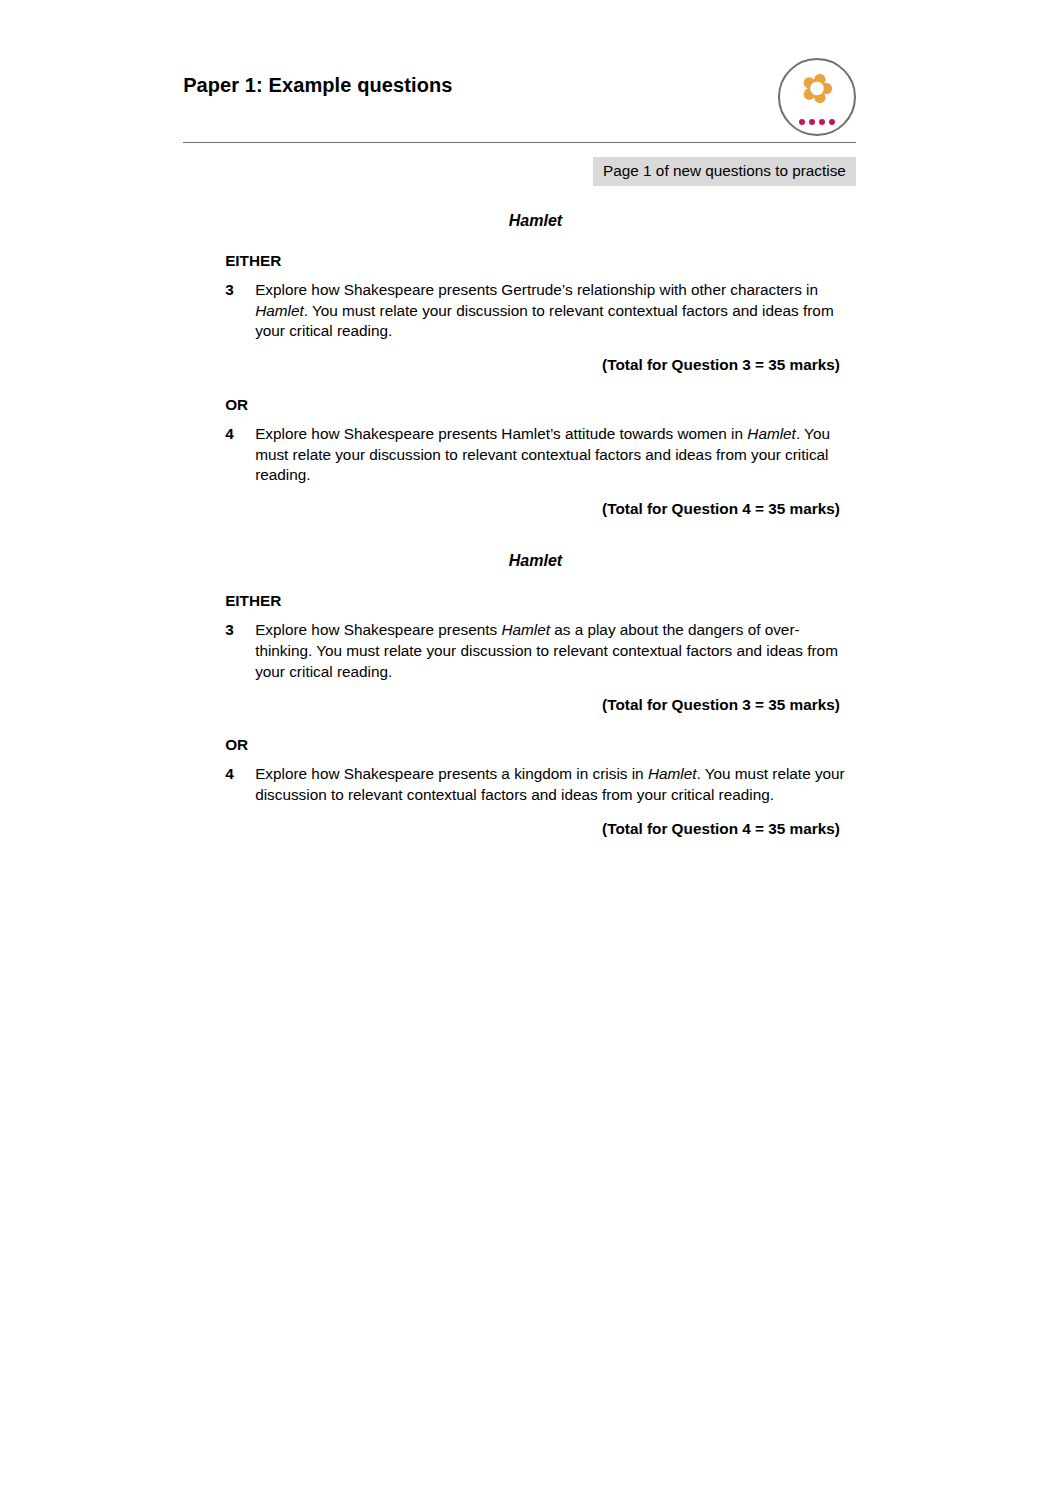Paper 1: Example questions
✿
Page 1 of new questions to practise
Hamlet
EITHER
3
Explore how Shakespeare presents Gertrude’s relationship with other characters in Hamlet. You must relate your discussion to relevant contextual factors and ideas from your critical reading.
(Total for Question 3 = 35 marks)
OR
4
Explore how Shakespeare presents Hamlet’s attitude towards women in Hamlet. You must relate your discussion to relevant contextual factors and ideas from your critical reading.
(Total for Question 4 = 35 marks)
Hamlet
EITHER
3
Explore how Shakespeare presents Hamlet as a play about the dangers of over-thinking. You must relate your discussion to relevant contextual factors and ideas from your critical reading.
(Total for Question 3 = 35 marks)
OR
4
Explore how Shakespeare presents a kingdom in crisis in Hamlet. You must relate your discussion to relevant contextual factors and ideas from your critical reading.
(Total for Question 4 = 35 marks)